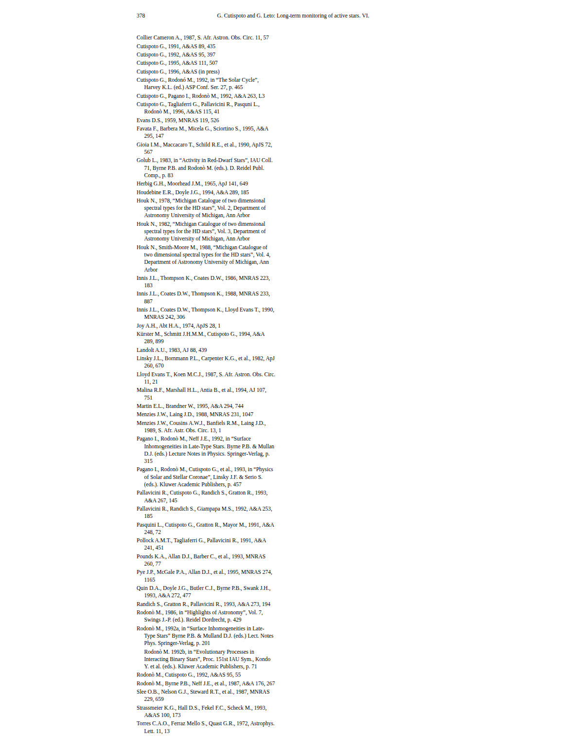378 G. Cutispoto and G. Leto: Long-term monitoring of active stars. VI.
Collier Cameron A., 1987, S. Afr. Astron. Obs. Circ. 11, 57
Cutispoto G., 1991, A&AS 89, 435
Cutispoto G., 1992, A&AS 95, 397
Cutispoto G., 1995, A&AS 111, 507
Cutispoto G., 1996, A&AS (in press)
Cutispoto G., Rodonó M., 1992, in “The Solar Cycle”, Harvey K.L. (ed.) ASP Conf. Ser. 27, p. 465
Cutispoto G., Pagano I., Rodonò M., 1992, A&A 263, L3
Cutispoto G., Tagliaferri G., Pallavicini R., Pasquni L., Rodonò M., 1996, A&AS 115, 41
Evans D.S., 1959, MNRAS 119, 526
Favata F., Barbera M., Micela G., Sciortino S., 1995, A&A 295, 147
Gioia I.M., Maccacaro T., Schild R.E., et al., 1990, ApJS 72, 567
Golub L., 1983, in “Activity in Red-Dwarf Stars”, IAU Coll. 71, Byrne P.B. and Rodonò M. (eds.). D. Reidel Publ. Comp., p. 83
Herbig G.H., Moorhead J.M., 1965, ApJ 141, 649
Houdebine E.R., Doyle J.G., 1994, A&A 289, 185
Houk N., 1978, “Michigan Catalogue of two dimensional spectral types for the HD stars”, Vol. 2, Department of Astronomy University of Michigan, Ann Arbor
Houk N., 1982, “Michigan Catalogue of two dimensional spectral types for the HD stars”, Vol. 3, Department of Astronomy University of Michigan, Ann Arbor
Houk N., Smith-Moore M., 1988, “Michigan Catalogue of two dimensional spectral types for the HD stars”, Vol. 4, Department of Astronomy University of Michigan, Ann Arbor
Innis J.L., Thompson K., Coates D.W., 1986, MNRAS 223, 183
Innis J.L., Coates D.W., Thompson K., 1988, MNRAS 233, 887
Innis J.L., Coates D.W., Thompson K., Lloyd Evans T., 1990, MNRAS 242, 306
Joy A.H., Abt H.A., 1974, ApJS 28, 1
Kürster M., Schmitt J.H.M.M., Cutispoto G., 1994, A&A 289, 899
Landolt A.U., 1983, AJ 88, 439
Linsky J.L., Bornmann P.L., Carpenter K.G., et al., 1982, ApJ 260, 670
Lloyd Evans T., Koen M.C.J., 1987, S. Afr. Astron. Obs. Circ. 11, 21
Malina R.F., Marshall H.L., Antia B., et al., 1994, AJ 107, 751
Martin E.L., Brandner W., 1995, A&A 294, 744
Menzies J.W., Laing J.D., 1988, MNRAS 231, 1047
Menzies J.W., Cousins A.W.J., Banfiels R.M., Laing J.D., 1989, S. Afr. Astr. Obs. Circ. 13, 1
Pagano I., Rodonò M., Neff J.E., 1992, in “Surface Inhomogeneities in Late-Type Stars. Byrne P.B. & Mullan D.J. (eds.) Lecture Notes in Physics. Springer-Verlag, p. 315
Pagano I., Rodonò M., Cutispoto G., et al., 1993, in “Physics of Solar and Stellar Coronae”, Linsky J.F. & Serio S. (eds.). Kluwer Academic Publishers, p. 457
Pallavicini R., Cutispoto G., Randich S., Gratton R., 1993, A&A 267, 145
Pallavicini R., Randich S., Giampapa M.S., 1992, A&A 253, 185
Pasquini L., Cutispoto G., Gratton R., Mayor M., 1991, A&A 248, 72
Pollock A.M.T., Tagliaferri G., Pallavicini R., 1991, A&A 241, 451
Pounds K.A., Allan D.J., Barber C., et al., 1993, MNRAS 260, 77
Pye J.P., McGale P.A., Allan D.J., et al., 1995, MNRAS 274, 1165
Quin D.A., Doyle J.G., Butler C.J., Byrne P.B., Swank J.H., 1993, A&A 272, 477
Randich S., Gratton R., Pallavicini R., 1993, A&A 273, 194
Rodonò M., 1986, in “Highlights of Astronomy”, Vol. 7, Swings J.-P. (ed.). Reidel Dordrecht, p. 429
Rodonò M., 1992a, in “Surface Inhomogeneities in Late-Type Stars” Byrne P.B. & Mulland D.J. (eds.) Lect. Notes Phys. Springer-Verlag, p. 201
Rodonò M. 1992b, in “Evolutionary Processes in Interacting Binary Stars”, Proc. 151st IAU Sym., Kondo Y. et al. (eds.). Kluwer Academic Publishers, p. 71
Rodonò M., Cutispoto G., 1992, A&AS 95, 55
Rodonò M., Byrne P.B., Neff J.E., et al., 1987, A&A 176, 267
Slee O.B., Nelson G.J., Steward R.T., et al., 1987, MNRAS 229, 659
Strassmeier K.G., Hall D.S., Fekel F.C., Scheck M., 1993, A&AS 100, 173
Torres C.A.O., Ferraz Mello S., Quast G.R., 1972, Astrophys. Lett. 11, 13